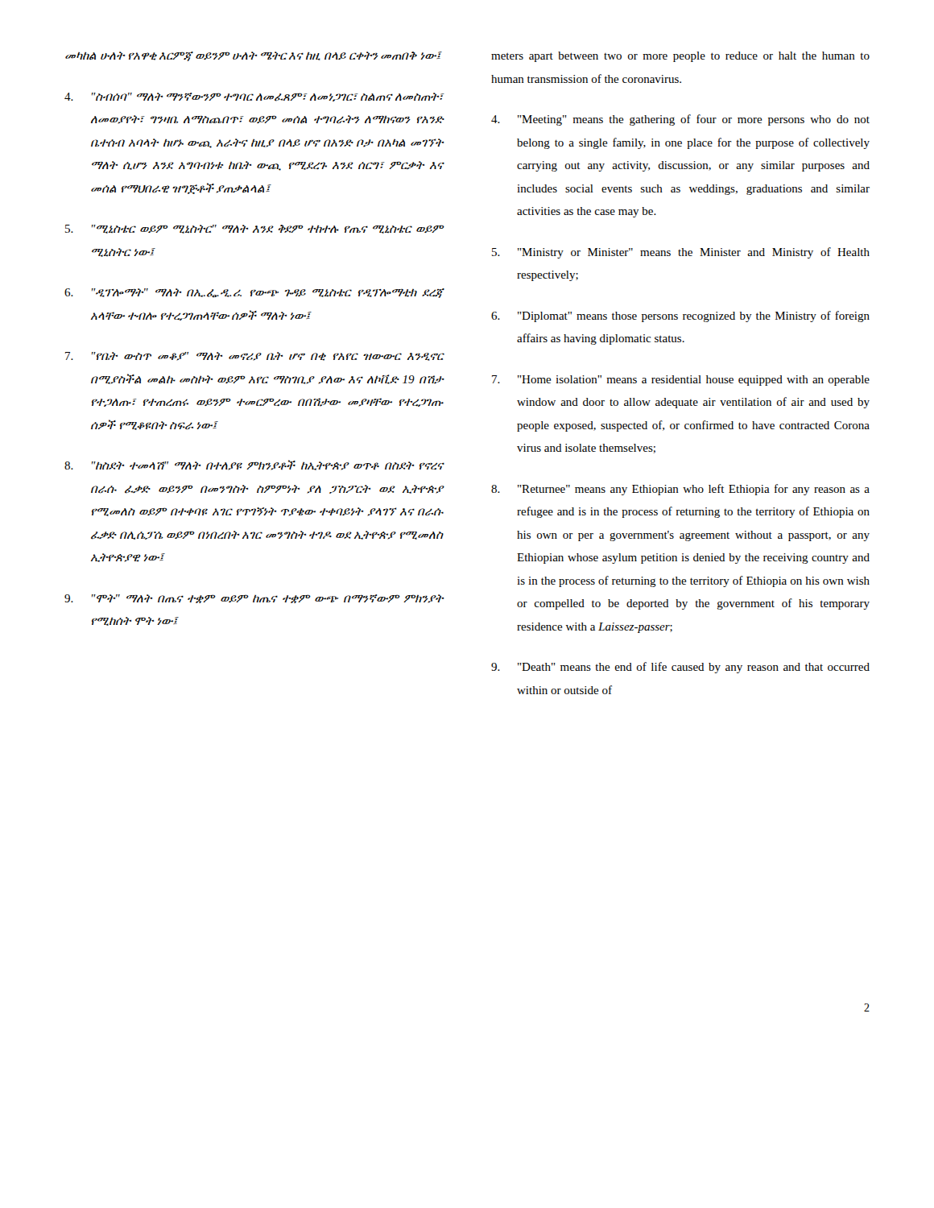መካከል ሁለት የአዋቂ እርምጃ ወይንም ሁለት ሜትር እና ከዚ በላይ ርቀትን መጠበቅ ነው፤
4. "ስብሰባ" ማለት ማንኛውንም ተግባር ለመፈጸም፣ ለመነጋገር፣ ስልጠና ለመስጠት፣ ለመወያየት፣ ግንዛቤ ለማስጨበጥ፣ ወይም መሰል ተግባራትን ለማከናወን የአንድ ቤተሰብ አባላት ከሆኑ ውጪ አራትና ከዚያ በላይ ሆኖ በአንድ ቦታ በአካል መገኘት ማለት ሲሆን እንደ አግባብነቱ ከቤት ውጪ የሚደረጉ እንደ ሰርግ፣ ምርቃት እና መሰል የማህበራዊ ዝግጅቶች ያጠቃልላል፤
5. "ሚኒስቴር ወይም ሚኒስትር" ማለት እንደ ቅደም ተከተሉ የጤና ሚኒስቴር ወይም ሚኒስትር ነው፤
6. "ዲፕሎማት" ማለት በኢ.ፌ.ዲ.ሪ. የውጭ ጉዳይ ሚኒስቴር የዲፕሎማቲክ ደረጃ አላቸው ተብሎ የተረጋገጠላቸው ሰዎች ማለት ነው፤
7. "የቤት ውስጥ መቆያ" ማለት መኖሪያ ቤት ሆኖ በቂ የአየር ዝውውር እንዲኖር በሚያስችል መልኩ መስኮት ወይም አየር ማስገቢያ ያለው እና ለኮቪድ 19 በሽታ የተጋለጡ፣ የተጠረጠሩ ወይንም ተመርምረው በበሽታው መያዛቸው የተረጋገጡ ሰዎች የሚቆዩበት ስፍራ ነው፤
8. "ከስደት ተመላሽ" ማለት በተለያዩ ምክንያቶች ከኢትዮጵያ ወጥቶ በስደት የኖረና በራሱ ፈቃድ ወይንም በመንግስት ስምምነት ያለ ፓስፖርት ወደ ኢትዮጵያ የሚመለስ ወይም በተቀባዩ አገር የጥገኝነት ጥያቄው ተቀባይነት ያላገኘ እና በራሱ ፈቃድ በሊሴፓሴ ወይም በነበረበት አገር መንግስት ተገዶ ወደ ኢትዮጵያ የሚመለስ ኢትዮጵያዊ ነው፤
9. "ሞት" ማለት በጤና ተቋም ወይም ከጤና ተቋም ውጭ በማንኛውም ምክንያት የሚከሰት ሞት ነው፤
meters apart between two or more people to reduce or halt the human to human transmission of the coronavirus.
4. "Meeting" means the gathering of four or more persons who do not belong to a single family, in one place for the purpose of collectively carrying out any activity, discussion, or any similar purposes and includes social events such as weddings, graduations and similar activities as the case may be.
5. "Ministry or Minister" means the Minister and Ministry of Health respectively;
6. "Diplomat" means those persons recognized by the Ministry of foreign affairs as having diplomatic status.
7. "Home isolation" means a residential house equipped with an operable window and door to allow adequate air ventilation of air and used by people exposed, suspected of, or confirmed to have contracted Corona virus and isolate themselves;
8. "Returnee" means any Ethiopian who left Ethiopia for any reason as a refugee and is in the process of returning to the territory of Ethiopia on his own or per a government's agreement without a passport, or any Ethiopian whose asylum petition is denied by the receiving country and is in the process of returning to the territory of Ethiopia on his own wish or compelled to be deported by the government of his temporary residence with a Laissez-passer;
9. "Death" means the end of life caused by any reason and that occurred within or outside of
2